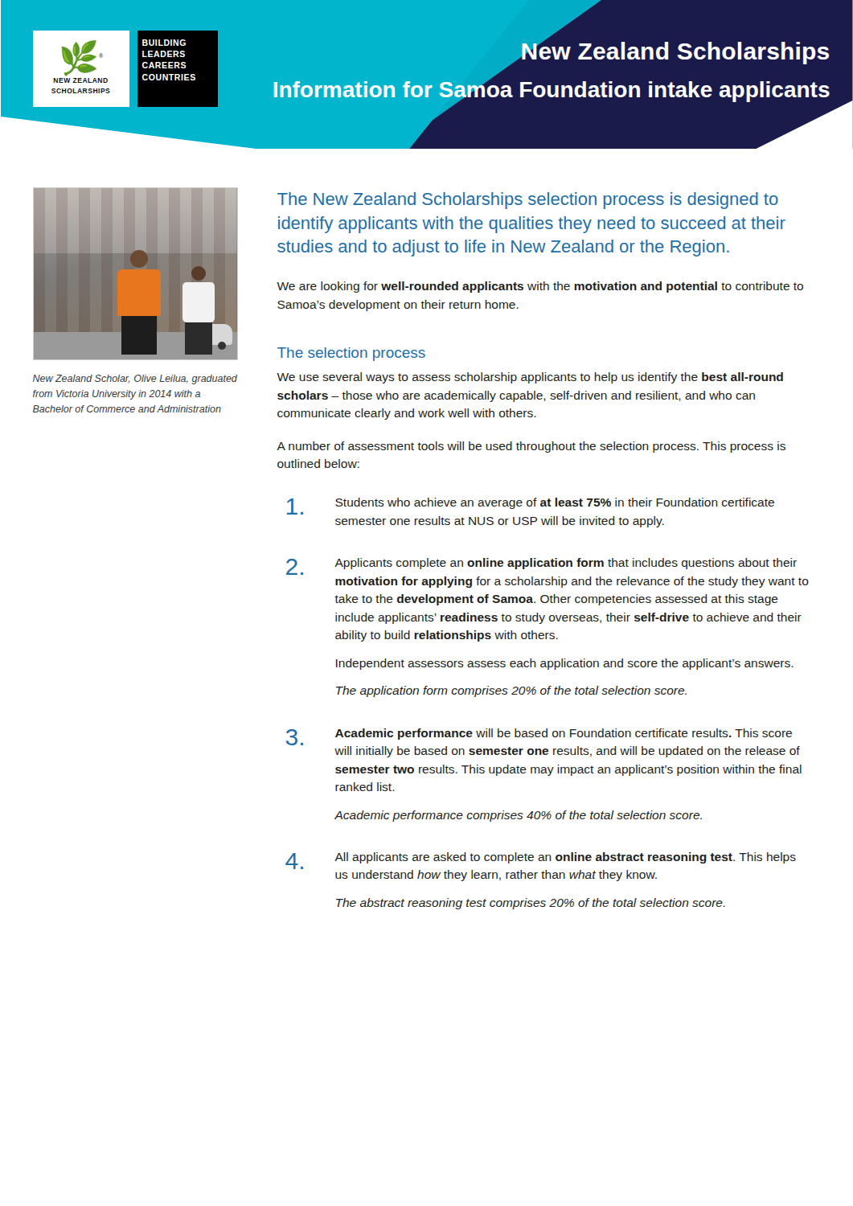🌿®
NEW ZEALAND
SCHOLARSHIPS
BUILDING
LEADERS
CAREERS
COUNTRIES
New Zealand Scholarships
Information for Samoa Foundation intake applicants
New Zealand Scholar, Olive Leilua, graduated from Victoria University in 2014 with a Bachelor of Commerce and Administration
The New Zealand Scholarships selection process is designed to identify applicants with the qualities they need to succeed at their studies and to adjust to life in New Zealand or the Region.
We are looking for well-rounded applicants with the motivation and potential to contribute to Samoa’s development on their return home.
The selection process
We use several ways to assess scholarship applicants to help us identify the best all-round scholars – those who are academically capable, self-driven and resilient, and who can communicate clearly and work well with others.
A number of assessment tools will be used throughout the selection process. This process is outlined below:
Students who achieve an average of at least 75% in their Foundation certificate semester one results at NUS or USP will be invited to apply.
Applicants complete an online application form that includes questions about their motivation for applying for a scholarship and the relevance of the study they want to take to the development of Samoa. Other competencies assessed at this stage include applicants’ readiness to study overseas, their self-drive to achieve and their ability to build relationships with others.
Independent assessors assess each application and score the applicant’s answers.
The application form comprises 20% of the total selection score.
Academic performance will be based on Foundation certificate results. This score will initially be based on semester one results, and will be updated on the release of semester two results. This update may impact an applicant’s position within the final ranked list.
Academic performance comprises 40% of the total selection score.
All applicants are asked to complete an online abstract reasoning test. This helps us understand how they learn, rather than what they know.
The abstract reasoning test comprises 20% of the total selection score.